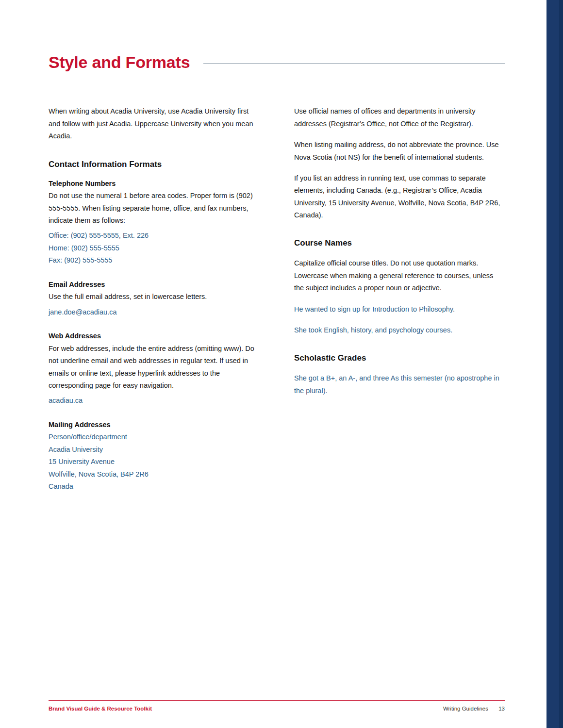Style and Formats
When writing about Acadia University, use Acadia University first and follow with just Acadia. Uppercase University when you mean Acadia.
Contact Information Formats
Telephone Numbers
Do not use the numeral 1 before area codes. Proper form is (902) 555-5555. When listing separate home, office, and fax numbers, indicate them as follows:
Office: (902) 555-5555, Ext. 226
Home: (902) 555-5555
Fax: (902) 555-5555
Email Addresses
Use the full email address, set in lowercase letters.
jane.doe@acadiau.ca
Web Addresses
For web addresses, include the entire address (omitting www). Do not underline email and web addresses in regular text. If used in emails or online text, please hyperlink addresses to the corresponding page for easy navigation.
acadiau.ca
Mailing Addresses
Person/office/department
Acadia University
15 University Avenue
Wolfville, Nova Scotia, B4P 2R6
Canada
Use official names of offices and departments in university addresses (Registrar’s Office, not Office of the Registrar).
When listing mailing address, do not abbreviate the province. Use Nova Scotia (not NS) for the benefit of international students.
If you list an address in running text, use commas to separate elements, including Canada. (e.g., Registrar’s Office, Acadia University, 15 University Avenue, Wolfville, Nova Scotia, B4P 2R6, Canada).
Course Names
Capitalize official course titles. Do not use quotation marks. Lowercase when making a general reference to courses, unless the subject includes a proper noun or adjective.
He wanted to sign up for Introduction to Philosophy.
She took English, history, and psychology courses.
Scholastic Grades
She got a B+, an A-, and three As this semester (no apostrophe in the plural).
Brand Visual Guide & Resource Toolkit
Writing Guidelines 13